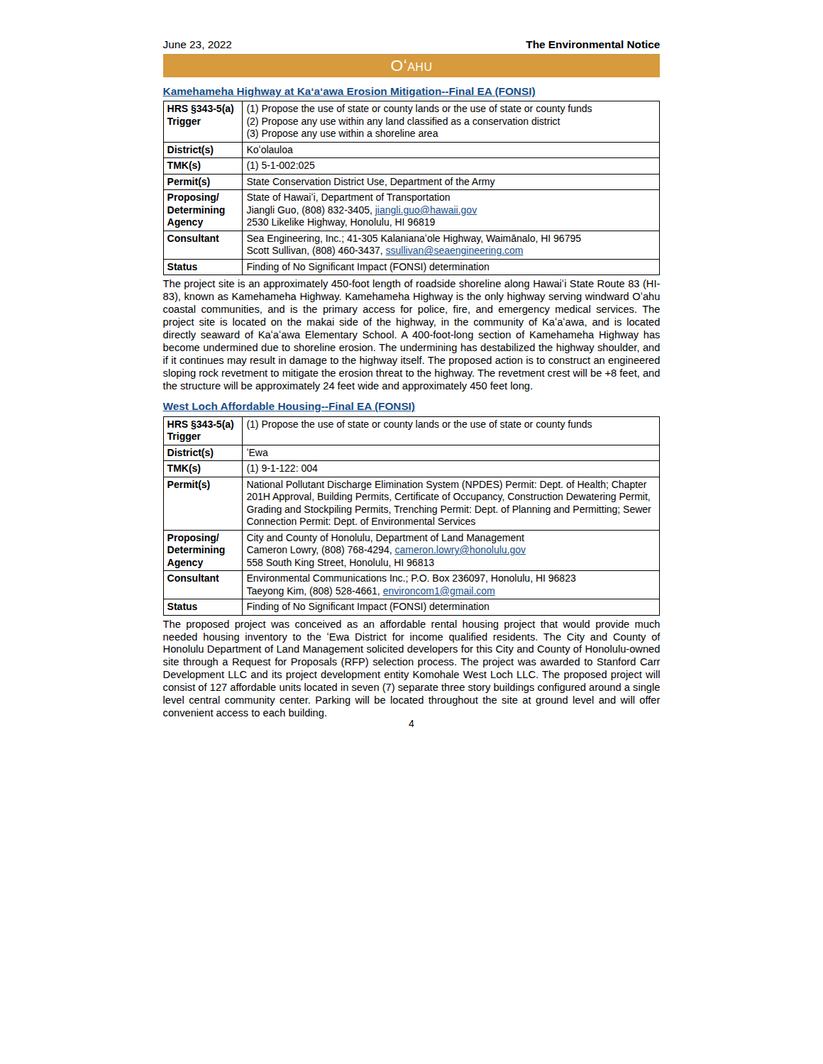June 23, 2022
The Environmental Notice
Oʻahu
Kamehameha Highway at Kaʻaʻawa Erosion Mitigation--Final EA (FONSI)
| HRS §343-5(a) Trigger | (1) Propose the use of state or county lands or the use of state or county funds (2) Propose any use within any land classified as a conservation district (3) Propose any use within a shoreline area |
| District(s) | Koʻolauloa |
| TMK(s) | (1) 5-1-002:025 |
| Permit(s) | State Conservation District Use, Department of the Army |
| Proposing/ Determining Agency | State of Hawaiʻi, Department of Transportation Jiangli Guo, (808) 832-3405, jiangli.guo@hawaii.gov 2530 Likelike Highway, Honolulu, HI 96819 |
| Consultant | Sea Engineering, Inc.; 41-305 Kalanianaʻole Highway, Waimānalo, HI 96795 Scott Sullivan, (808) 460-3437, ssullivan@seaengineering.com |
| Status | Finding of No Significant Impact (FONSI) determination |
The project site is an approximately 450-foot length of roadside shoreline along Hawaiʻi State Route 83 (HI-83), known as Kamehameha Highway. Kamehameha Highway is the only highway serving windward Oʻahu coastal communities, and is the primary access for police, fire, and emergency medical services. The project site is located on the makai side of the highway, in the community of Kaʻaʻawa, and is located directly seaward of Kaʻaʻawa Elementary School. A 400-foot-long section of Kamehameha Highway has become undermined due to shoreline erosion. The undermining has destabilized the highway shoulder, and if it continues may result in damage to the highway itself. The proposed action is to construct an engineered sloping rock revetment to mitigate the erosion threat to the highway. The revetment crest will be +8 feet, and the structure will be approximately 24 feet wide and approximately 450 feet long.
West Loch Affordable Housing--Final EA (FONSI)
| HRS §343-5(a) Trigger | (1) Propose the use of state or county lands or the use of state or county funds |
| District(s) | ʻEwa |
| TMK(s) | (1) 9-1-122: 004 |
| Permit(s) | National Pollutant Discharge Elimination System (NPDES) Permit: Dept. of Health; Chapter 201H Approval, Building Permits, Certificate of Occupancy, Construction Dewatering Permit, Grading and Stockpiling Permits, Trenching Permit: Dept. of Planning and Permitting; Sewer Connection Permit: Dept. of Environmental Services |
| Proposing/ Determining Agency | City and County of Honolulu, Department of Land Management Cameron Lowry, (808) 768-4294, cameron.lowry@honolulu.gov 558 South King Street, Honolulu, HI 96813 |
| Consultant | Environmental Communications Inc.; P.O. Box 236097, Honolulu, HI 96823 Taeyong Kim, (808) 528-4661, environcom1@gmail.com |
| Status | Finding of No Significant Impact (FONSI) determination |
The proposed project was conceived as an affordable rental housing project that would provide much needed housing inventory to the ʻEwa District for income qualified residents. The City and County of Honolulu Department of Land Management solicited developers for this City and County of Honolulu-owned site through a Request for Proposals (RFP) selection process. The project was awarded to Stanford Carr Development LLC and its project development entity Komohale West Loch LLC. The proposed project will consist of 127 affordable units located in seven (7) separate three story buildings configured around a single level central community center. Parking will be located throughout the site at ground level and will offer convenient access to each building.
4